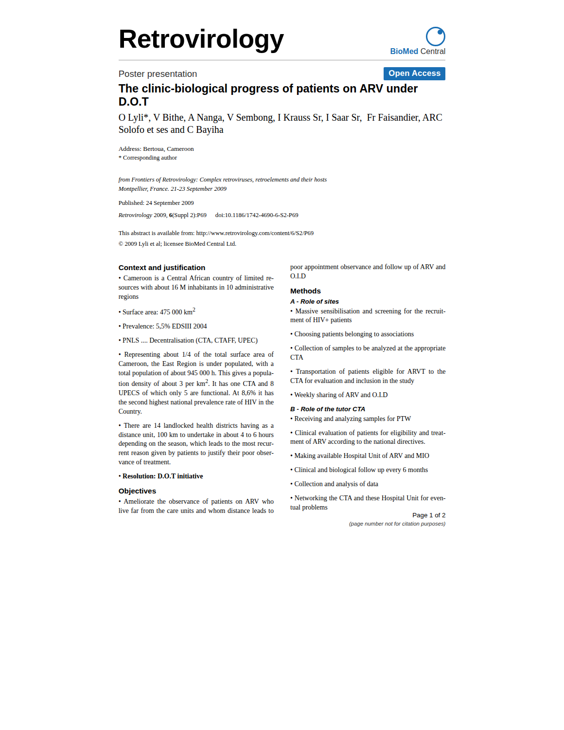Retrovirology
BioMed Central
Poster presentation
Open Access
The clinic-biological progress of patients on ARV under D.O.T
O Lyli*, V Bithe, A Nanga, V Sembong, I Krauss Sr, I Saar Sr, Fr Faisandier, ARC Solofo et ses and C Bayiha
Address: Bertoua, Cameroon
* Corresponding author
from Frontiers of Retrovirology: Complex retroviruses, retroelements and their hosts
Montpellier, France. 21-23 September 2009
Published: 24 September 2009
Retrovirology 2009, 6(Suppl 2):P69doi:10.1186/1742-4690-6-S2-P69
This abstract is available from: http://www.retrovirology.com/content/6/S2/P69
© 2009 Lyli et al; licensee BioMed Central Ltd.
Context and justification
• Cameroon is a Central African country of limited resources with about 16 M inhabitants in 10 administrative regions
• Surface area: 475 000 km2
• Prevalence: 5,5% EDSIII 2004
• PNLS .... Decentralisation (CTA, CTAFF, UPEC)
• Representing about 1/4 of the total surface area of Cameroon, the East Region is under populated, with a total population of about 945 000 h. This gives a population density of about 3 per km2. It has one CTA and 8 UPECS of which only 5 are functional. At 8,6% it has the second highest national prevalence rate of HIV in the Country.
• There are 14 landlocked health districts having as a distance unit, 100 km to undertake in about 4 to 6 hours depending on the season, which leads to the most recurrent reason given by patients to justify their poor observance of treatment.
• Resolution: D.O.T initiative
Objectives
• Ameliorate the observance of patients on ARV who live far from the care units and whom distance leads to poor appointment observance and follow up of ARV and O.I.D
Methods
A - Role of sites
• Massive sensibilisation and screening for the recruitment of HIV+ patients
• Choosing patients belonging to associations
• Collection of samples to be analyzed at the appropriate CTA
• Transportation of patients eligible for ARVT to the CTA for evaluation and inclusion in the study
• Weekly sharing of ARV and O.I.D
B - Role of the tutor CTA
• Receiving and analyzing samples for PTW
• Clinical evaluation of patients for eligibility and treatment of ARV according to the national directives.
• Making available Hospital Unit of ARV and MIO
• Clinical and biological follow up every 6 months
• Collection and analysis of data
• Networking the CTA and these Hospital Unit for eventual problems
Page 1 of 2
(page number not for citation purposes)